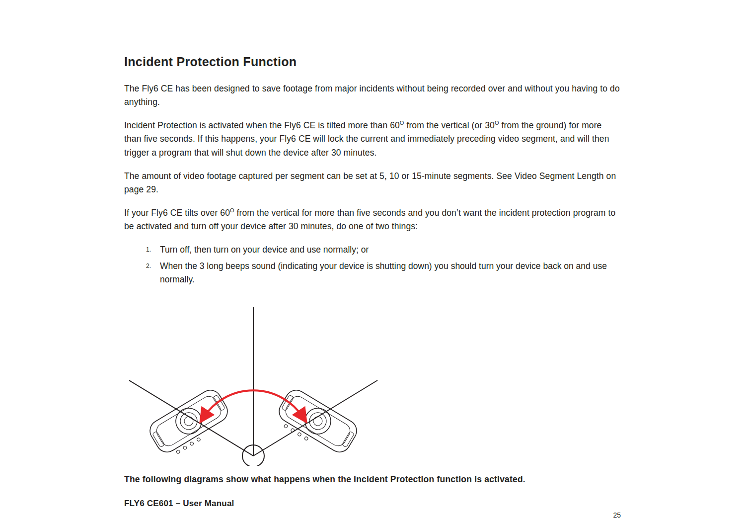Incident Protection Function
The Fly6 CE has been designed to save footage from major incidents without being recorded over and without you having to do anything.
Incident Protection is activated when the Fly6 CE is tilted more than 60O from the vertical (or 30O from the ground) for more than five seconds. If this happens, your Fly6 CE will lock the current and immediately preceding video segment, and will then trigger a program that will shut down the device after 30 minutes.
The amount of video footage captured per segment can be set at 5, 10 or 15-minute segments. See Video Segment Length on page 29.
If your Fly6 CE tilts over 60O from the vertical for more than five seconds and you don’t want the incident protection program to be activated and turn off your device after 30 minutes, do one of two things:
Turn off, then turn on your device and use normally; or
When the 3 long beeps sound (indicating your device is shutting down) you should turn your device back on and use normally.
The following diagrams show what happens when the Incident Protection function is activated.
FLY6 CE601 – User Manual
25